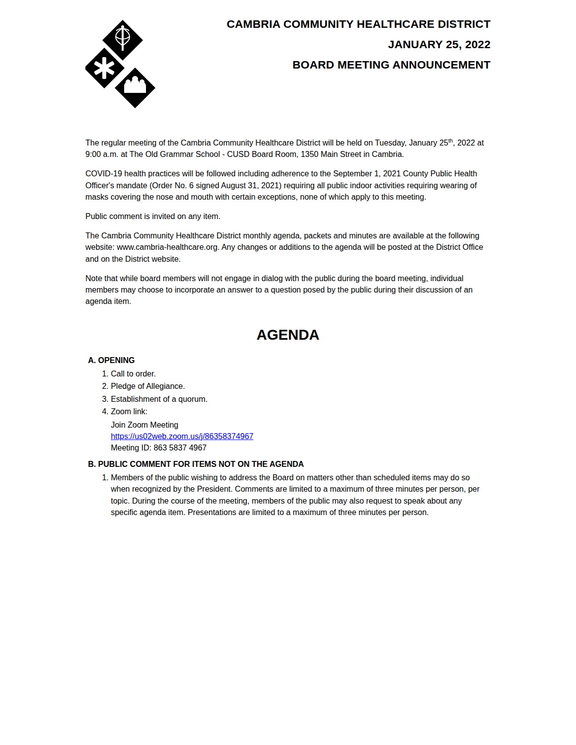CAMBRIA COMMUNITY HEALTHCARE DISTRICT
JANUARY 25, 2022
BOARD MEETING ANNOUNCEMENT
The regular meeting of the Cambria Community Healthcare District will be held on Tuesday, January 25th, 2022 at 9:00 a.m. at The Old Grammar School - CUSD Board Room, 1350 Main Street in Cambria.
COVID-19 health practices will be followed including adherence to the September 1, 2021 County Public Health Officer's mandate (Order No. 6 signed August 31, 2021) requiring all public indoor activities requiring wearing of masks covering the nose and mouth with certain exceptions, none of which apply to this meeting.
Public comment is invited on any item.
The Cambria Community Healthcare District monthly agenda, packets and minutes are available at the following website: www.cambria-healthcare.org. Any changes or additions to the agenda will be posted at the District Office and on the District website.
Note that while board members will not engage in dialog with the public during the board meeting, individual members may choose to incorporate an answer to a question posed by the public during their discussion of an agenda item.
AGENDA
OPENING
Call to order.
Pledge of Allegiance.
Establishment of a quorum.
Zoom link:
Join Zoom Meeting
https://us02web.zoom.us/j/86358374967
Meeting ID: 863 5837 4967
PUBLIC COMMENT FOR ITEMS NOT ON THE AGENDA
Members of the public wishing to address the Board on matters other than scheduled items may do so when recognized by the President. Comments are limited to a maximum of three minutes per person, per topic. During the course of the meeting, members of the public may also request to speak about any specific agenda item. Presentations are limited to a maximum of three minutes per person.